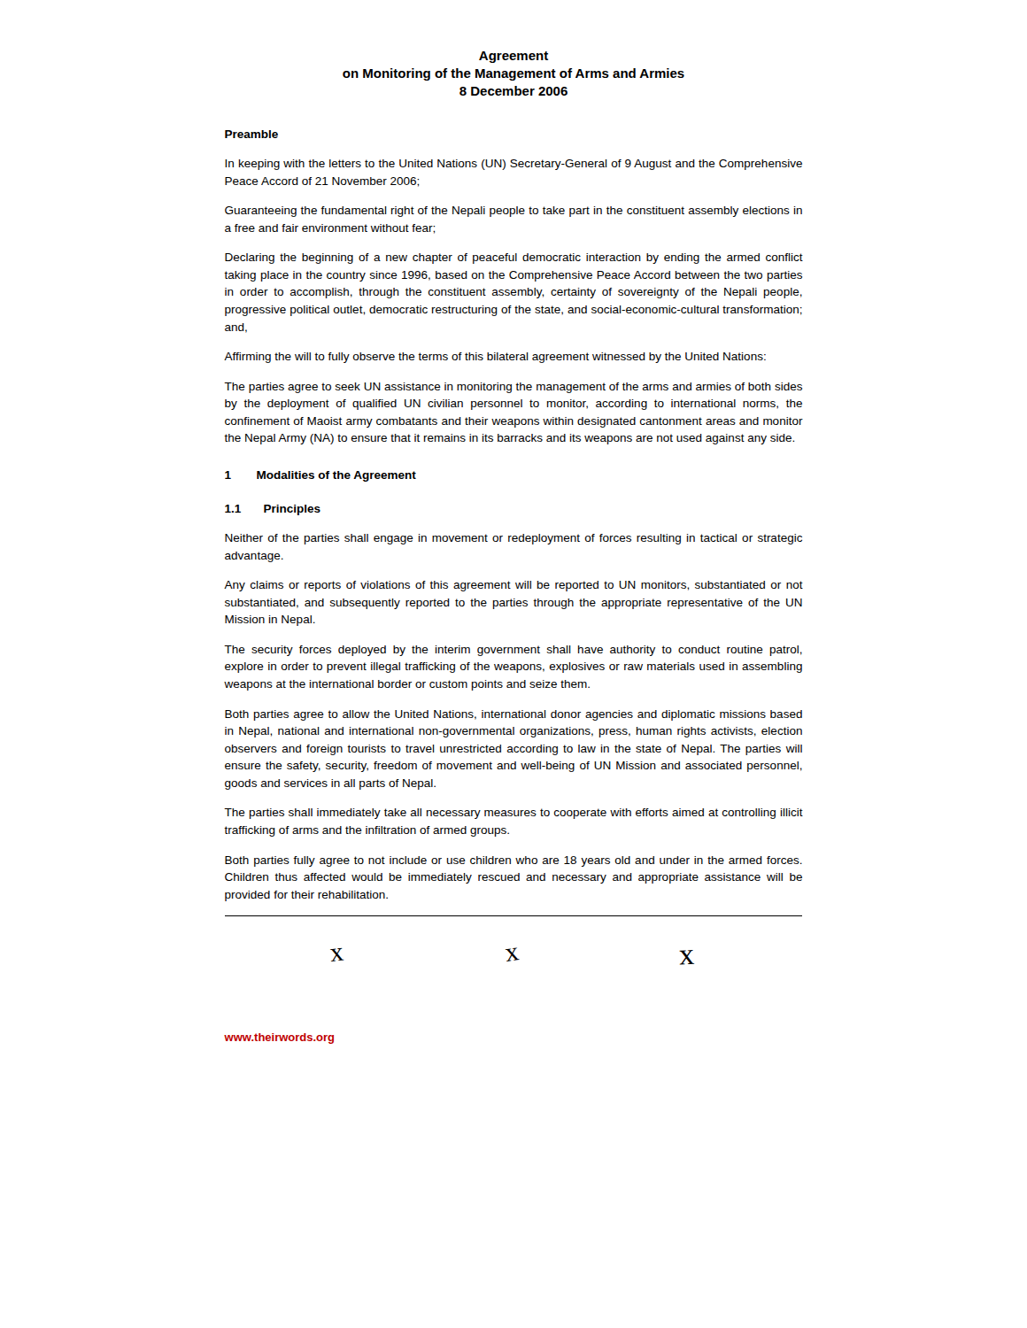Agreement
on Monitoring of the Management of Arms and Armies
8 December 2006
Preamble
In keeping with the letters to the United Nations (UN) Secretary-General of 9 August and the Comprehensive Peace Accord of 21 November 2006;
Guaranteeing the fundamental right of the Nepali people to take part in the constituent assembly elections in a free and fair environment without fear;
Declaring the beginning of a new chapter of peaceful democratic interaction by ending the armed conflict taking place in the country since 1996, based on the Comprehensive Peace Accord between the two parties in order to accomplish, through the constituent assembly, certainty of sovereignty of the Nepali people, progressive political outlet, democratic restructuring of the state, and social-economic-cultural transformation; and,
Affirming the will to fully observe the terms of this bilateral agreement witnessed by the United Nations:
The parties agree to seek UN assistance in monitoring the management of the arms and armies of both sides by the deployment of qualified UN civilian personnel to monitor, according to international norms, the confinement of Maoist army combatants and their weapons within designated cantonment areas and monitor the Nepal Army (NA) to ensure that it remains in its barracks and its weapons are not used against any side.
1 Modalities of the Agreement
1.1 Principles
Neither of the parties shall engage in movement or redeployment of forces resulting in tactical or strategic advantage.
Any claims or reports of violations of this agreement will be reported to UN monitors, substantiated or not substantiated, and subsequently reported to the parties through the appropriate representative of the UN Mission in Nepal.
The security forces deployed by the interim government shall have authority to conduct routine patrol, explore in order to prevent illegal trafficking of the weapons, explosives or raw materials used in assembling weapons at the international border or custom points and seize them.
Both parties agree to allow the United Nations, international donor agencies and diplomatic missions based in Nepal, national and international non-governmental organizations, press, human rights activists, election observers and foreign tourists to travel unrestricted according to law in the state of Nepal. The parties will ensure the safety, security, freedom of movement and well-being of UN Mission and associated personnel, goods and services in all parts of Nepal.
The parties shall immediately take all necessary measures to cooperate with efforts aimed at controlling illicit trafficking of arms and the infiltration of armed groups.
Both parties fully agree to not include or use children who are 18 years old and under in the armed forces. Children thus affected would be immediately rescued and necessary and appropriate assistance will be provided for their rehabilitation.
 x   
 x  
 x  
www.theirwords.org